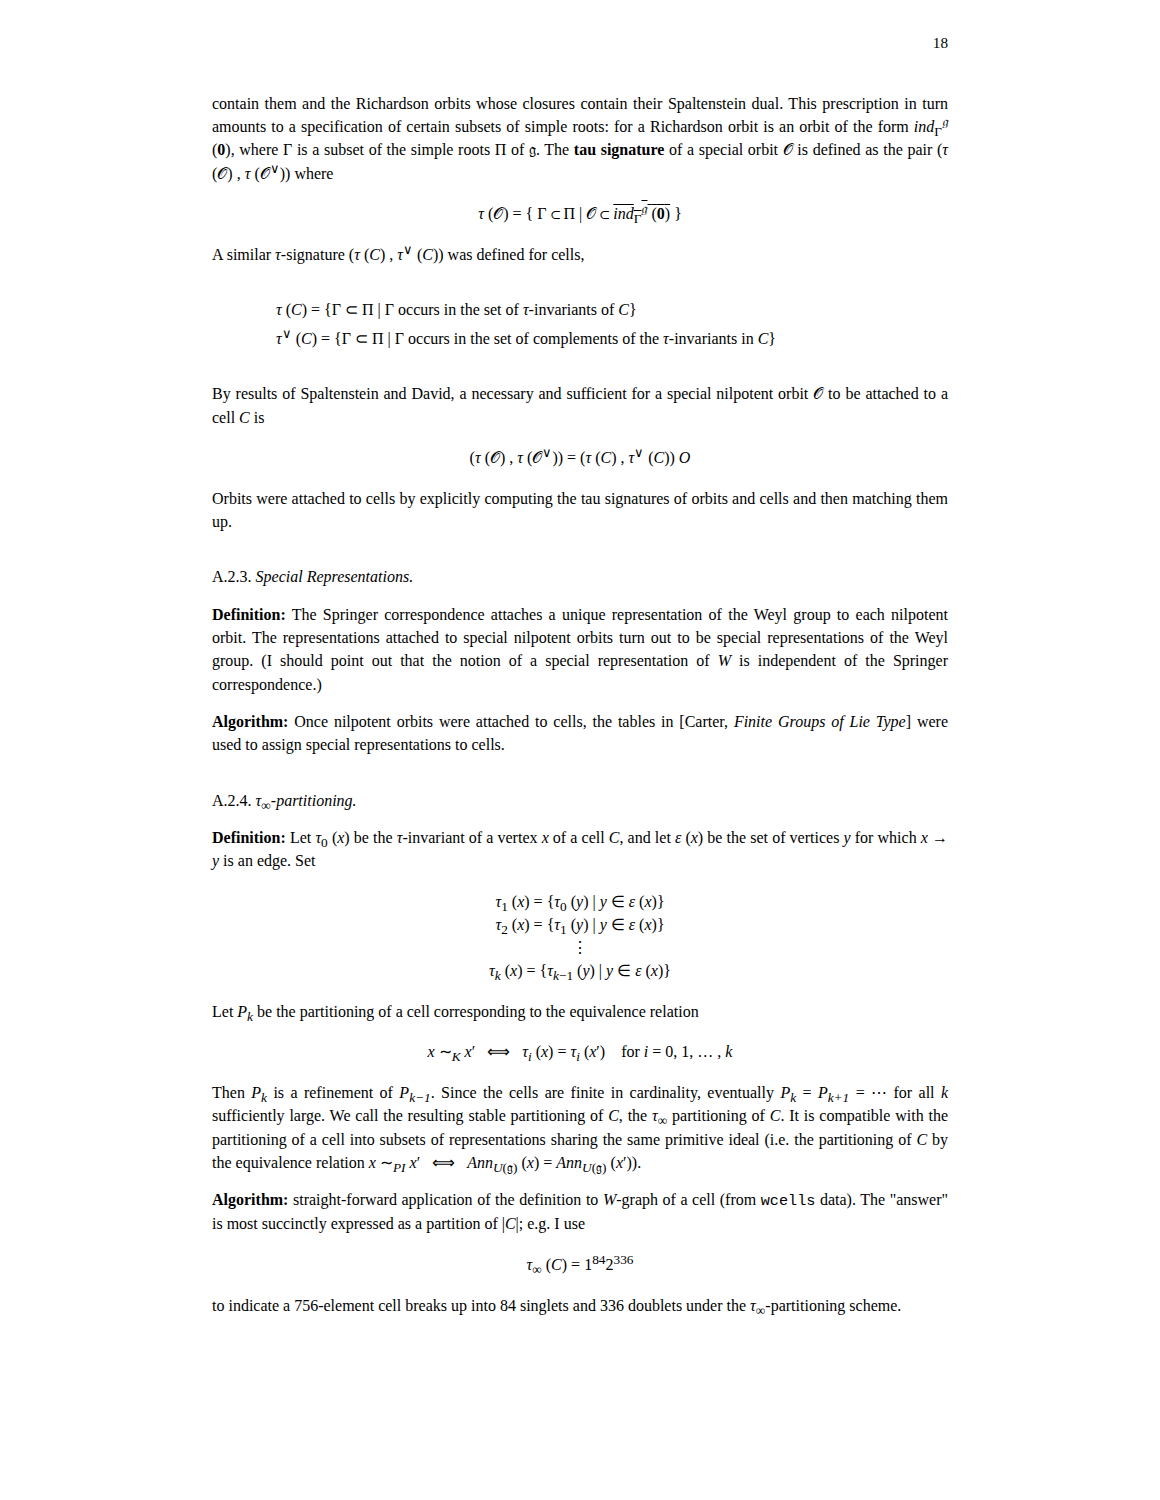18
contain them and the Richardson orbits whose closures contain their Spaltenstein dual. This prescription in turn amounts to a specification of certain subsets of simple roots: for a Richardson orbit is an orbit of the form indΓ𝔤 (0), where Γ is a subset of the simple roots Π of 𝔤. The tau signature of a special orbit 𝒪 is defined as the pair (τ (𝒪) , τ (𝒪∨)) where
τ (𝒪) = { Γ ⊂ Π | 𝒪 ⊂ indΓ𝔤 (0) }
A similar τ-signature (τ (C) , τ∨ (C)) was defined for cells,
τ (C) = {Γ ⊂ Π | Γ occurs in the set of τ-invariants of C}
τ∨ (C) = {Γ ⊂ Π | Γ occurs in the set of complements of the τ-invariants in C}
By results of Spaltenstein and David, a necessary and sufficient for a special nilpotent orbit 𝒪 to be attached to a cell C is
(τ (𝒪) , τ (𝒪∨)) = (τ (C) , τ∨ (C)) O
Orbits were attached to cells by explicitly computing the tau signatures of orbits and cells and then matching them up.
A.2.3. Special Representations.
Definition: The Springer correspondence attaches a unique representation of the Weyl group to each nilpotent orbit. The representations attached to special nilpotent orbits turn out to be special representations of the Weyl group. (I should point out that the notion of a special representation of W is independent of the Springer correspondence.)
Algorithm: Once nilpotent orbits were attached to cells, the tables in [Carter, Finite Groups of Lie Type] were used to assign special representations to cells.
A.2.4. τ∞-partitioning.
Definition: Let τ0 (x) be the τ-invariant of a vertex x of a cell C, and let ε (x) be the set of vertices y for which x → y is an edge. Set
τ1 (x) = {τ0 (y) | y ∈ ε (x)}
τ2 (x) = {τ1 (y) | y ∈ ε (x)}
⋮
τk (x) = {τk−1 (y) | y ∈ ε (x)}
Let Pk be the partitioning of a cell corresponding to the equivalence relation
x ∼K x′ ⟺ τi (x) = τi (x′) for i = 0, 1, … , k
Then Pk is a refinement of Pk−1. Since the cells are finite in cardinality, eventually Pk = Pk+1 = ⋯ for all k sufficiently large. We call the resulting stable partitioning of C, the τ∞ partitioning of C. It is compatible with the partitioning of a cell into subsets of representations sharing the same primitive ideal (i.e. the partitioning of C by the equivalence relation x ∼PI x′ ⟺ AnnU(𝔤) (x) = AnnU(𝔤) (x′)).
Algorithm: straight-forward application of the definition to W-graph of a cell (from wcells data). The "answer" is most succinctly expressed as a partition of |C|; e.g. I use
τ∞ (C) = 1842336
to indicate a 756-element cell breaks up into 84 singlets and 336 doublets under the τ∞-partitioning scheme.